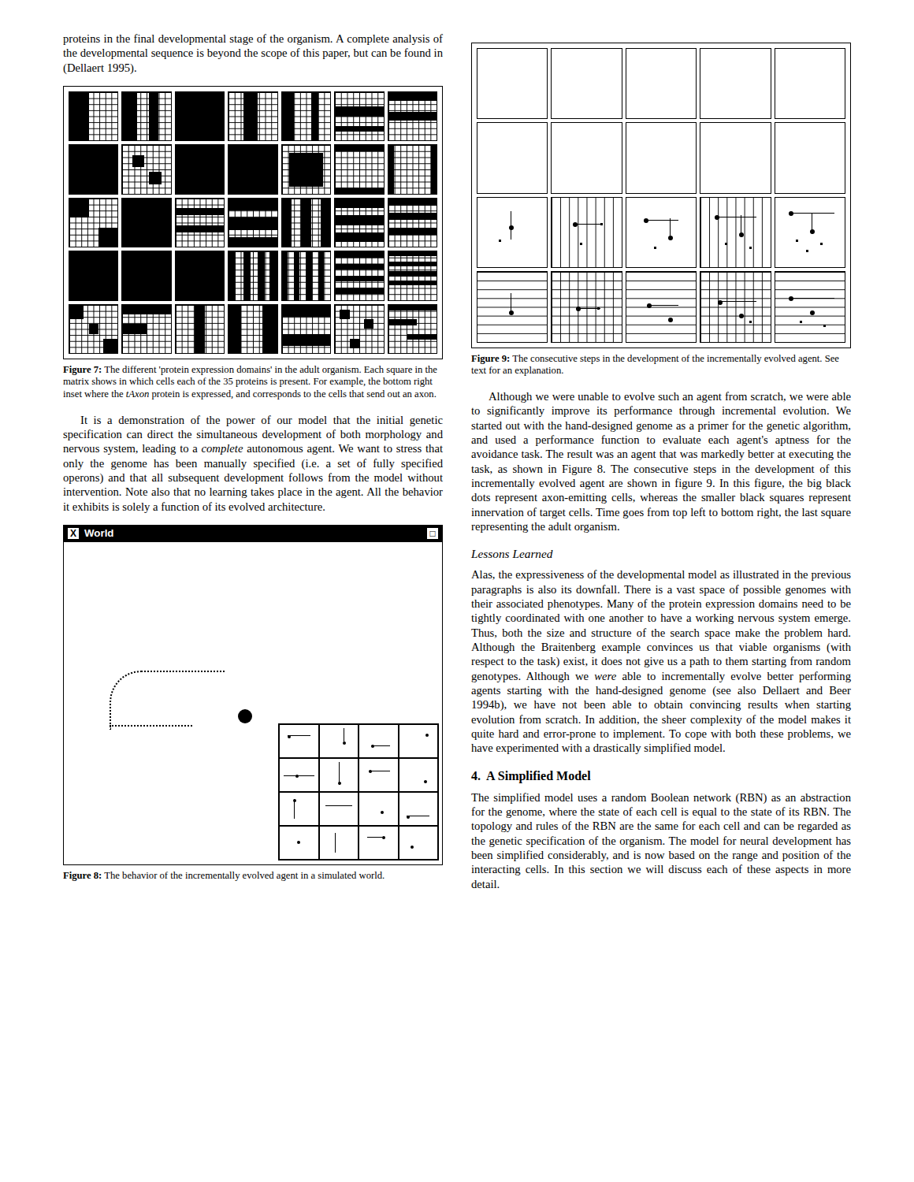proteins in the final developmental stage of the organism. A complete analysis of the developmental sequence is beyond the scope of this paper, but can be found in (Dellaert 1995).
Figure 7: The different 'protein expression domains' in the adult organism. Each square in the matrix shows in which cells each of the 35 proteins is present. For example, the bottom right inset where the tAxon protein is expressed, and corresponds to the cells that send out an axon.
It is a demonstration of the power of our model that the initial genetic specification can direct the simultaneous development of both morphology and nervous system, leading to a complete autonomous agent. We want to stress that only the genome has been manually specified (i.e. a set of fully specified operons) and that all subsequent development follows from the model without intervention. Note also that no learning takes place in the agent. All the behavior it exhibits is solely a function of its evolved architecture.
XWorld□
Figure 8: The behavior of the incrementally evolved agent in a simulated world.
Figure 9: The consecutive steps in the development of the incrementally evolved agent. See text for an explanation.
Although we were unable to evolve such an agent from scratch, we were able to significantly improve its performance through incremental evolution. We started out with the hand-designed genome as a primer for the genetic algorithm, and used a performance function to evaluate each agent's aptness for the avoidance task. The result was an agent that was markedly better at executing the task, as shown in Figure 8. The consecutive steps in the development of this incrementally evolved agent are shown in figure 9. In this figure, the big black dots represent axon-emitting cells, whereas the smaller black squares represent innervation of target cells. Time goes from top left to bottom right, the last square representing the adult organism.
Lessons Learned
Alas, the expressiveness of the developmental model as illustrated in the previous paragraphs is also its downfall. There is a vast space of possible genomes with their associated phenotypes. Many of the protein expression domains need to be tightly coordinated with one another to have a working nervous system emerge. Thus, both the size and structure of the search space make the problem hard. Although the Braitenberg example convinces us that viable organisms (with respect to the task) exist, it does not give us a path to them starting from random genotypes. Although we were able to incrementally evolve better performing agents starting with the hand-designed genome (see also Dellaert and Beer 1994b), we have not been able to obtain convincing results when starting evolution from scratch. In addition, the sheer complexity of the model makes it quite hard and error-prone to implement. To cope with both these problems, we have experimented with a drastically simplified model.
4. A Simplified Model
The simplified model uses a random Boolean network (RBN) as an abstraction for the genome, where the state of each cell is equal to the state of its RBN. The topology and rules of the RBN are the same for each cell and can be regarded as the genetic specification of the organism. The model for neural development has been simplified considerably, and is now based on the range and position of the interacting cells. In this section we will discuss each of these aspects in more detail.